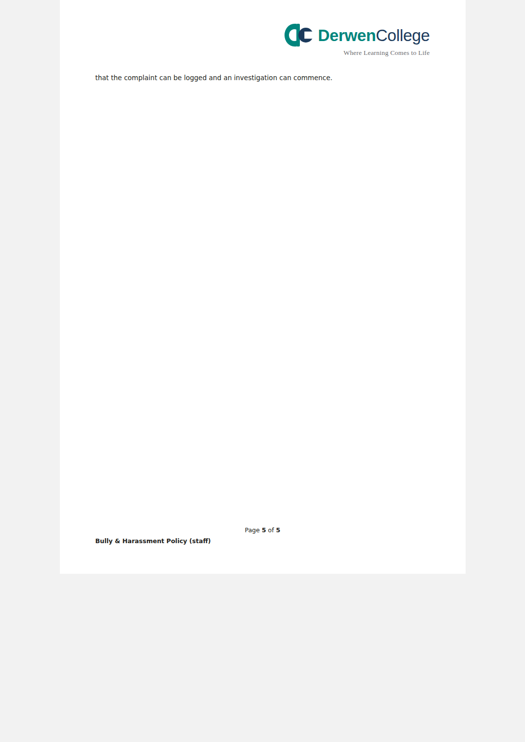Derwen College
Where Learning Comes to Life
that the complaint can be logged and an investigation can commence.
Page 5 of 5
Bully & Harassment Policy (staff)